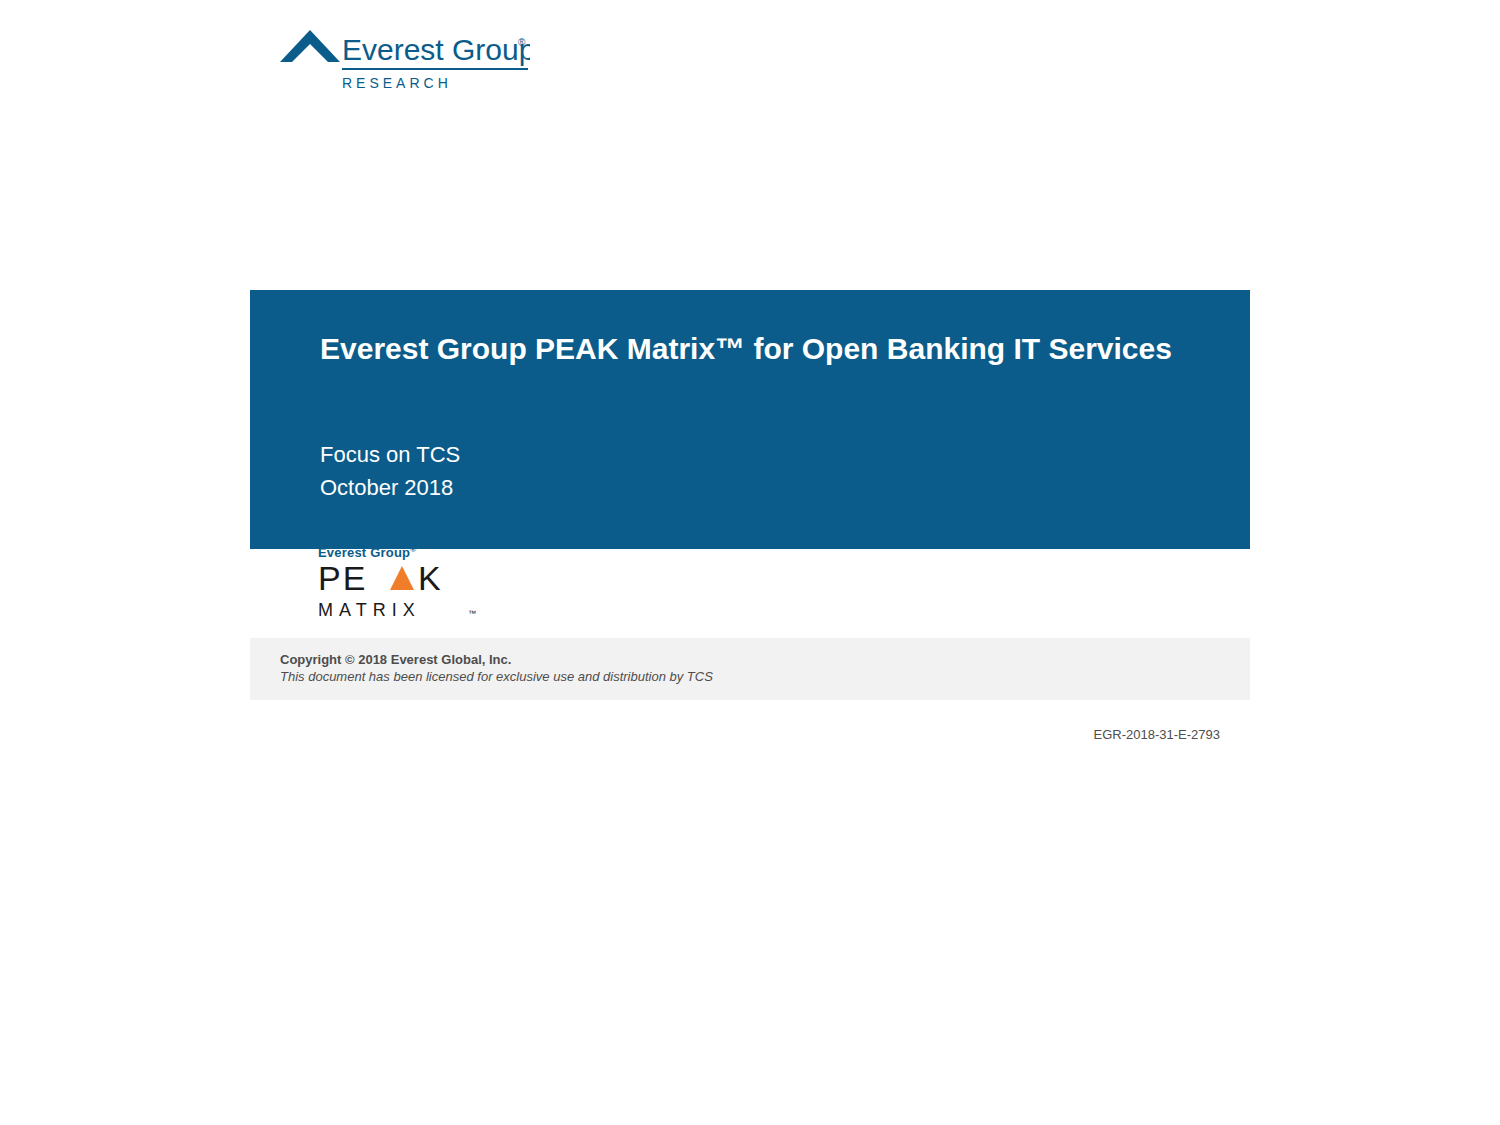Everest Group Research Everest Group ® RESEARCH
Everest Group PEAK Matrix™ for Open Banking IT Services
Focus on TCS
October 2018
Everest Group®
PEAK MATRIX PE K MATRIX ™
Copyright © 2018 Everest Global, Inc.
This document has been licensed for exclusive use and distribution by TCS
EGR-2018-31-E-2793